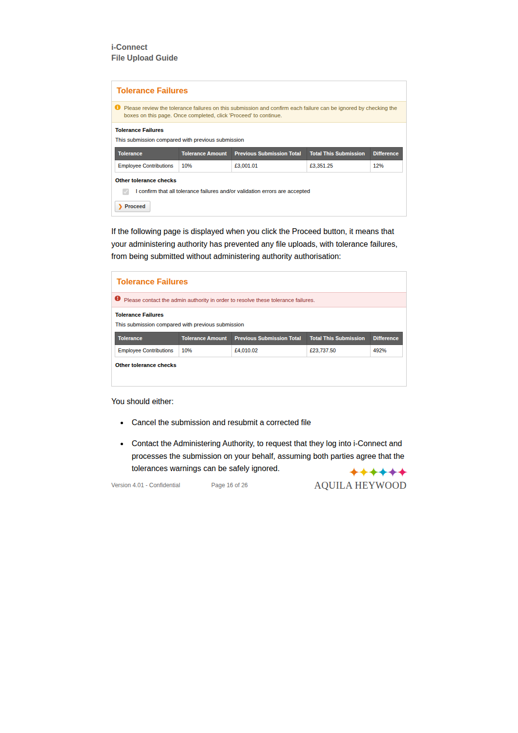i-Connect
File Upload Guide
Tolerance Failures
Please review the tolerance failures on this submission and confirm each failure can be ignored by checking the boxes on this page. Once completed, click 'Proceed' to continue.
Tolerance Failures
This submission compared with previous submission
| Tolerance | Tolerance Amount | Previous Submission Total | Total This Submission | Difference |
| --- | --- | --- | --- | --- |
| Employee Contributions | 10% | £3,001.01 | £3,351.25 | 12% |
Other tolerance checks
I confirm that all tolerance failures and/or validation errors are accepted
Proceed
If the following page is displayed when you click the Proceed button, it means that your administering authority has prevented any file uploads, with tolerance failures, from being submitted without administering authority authorisation:
Tolerance Failures
Please contact the admin authority in order to resolve these tolerance failures.
Tolerance Failures
This submission compared with previous submission
| Tolerance | Tolerance Amount | Previous Submission Total | Total This Submission | Difference |
| --- | --- | --- | --- | --- |
| Employee Contributions | 10% | £4,010.02 | £23,737.50 | 492% |
Other tolerance checks
You should either:
Cancel the submission and resubmit a corrected file
Contact the Administering Authority, to request that they log into i-Connect and processes the submission on your behalf, assuming both parties agree that the tolerances warnings can be safely ignored.
Version 4.01 - Confidential
Page 16 of 26
✦✦✦✦✦✦
AQUILA HEYWOOD